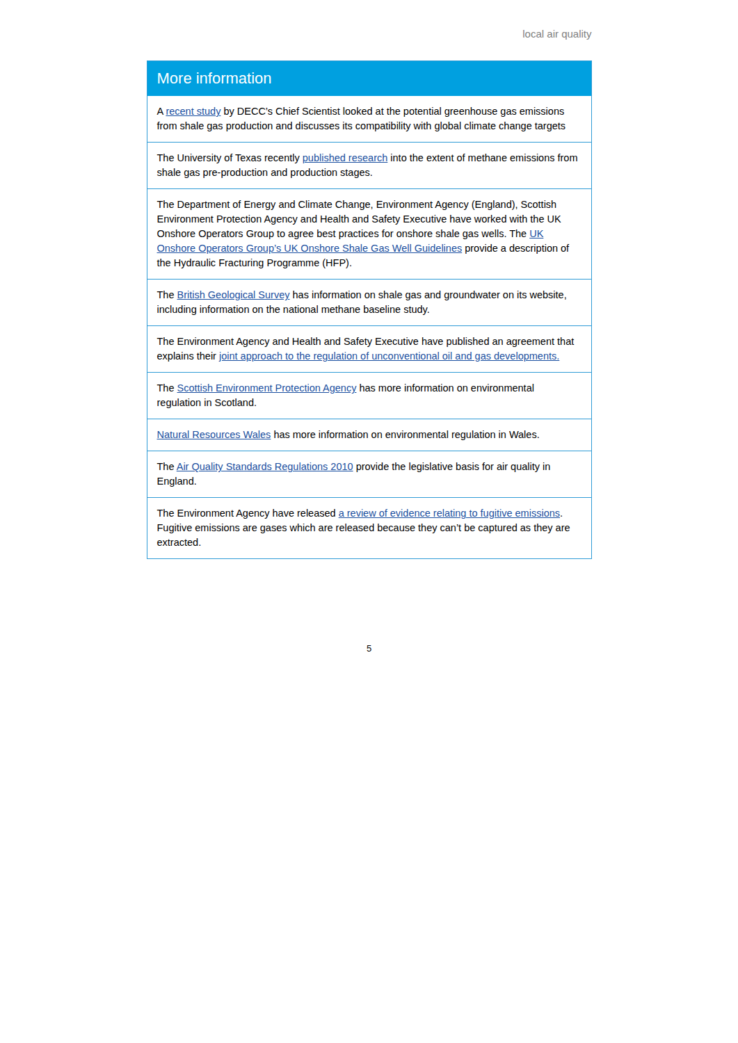local air quality
More information
A recent study by DECC’s Chief Scientist looked at the potential greenhouse gas emissions from shale gas production and discusses its compatibility with global climate change targets
The University of Texas recently published research into the extent of methane emissions from shale gas pre-production and production stages.
The Department of Energy and Climate Change, Environment Agency (England), Scottish Environment Protection Agency and Health and Safety Executive have worked with the UK Onshore Operators Group to agree best practices for onshore shale gas wells. The UK Onshore Operators Group’s UK Onshore Shale Gas Well Guidelines provide a description of the Hydraulic Fracturing Programme (HFP).
The British Geological Survey has information on shale gas and groundwater on its website, including information on the national methane baseline study.
The Environment Agency and Health and Safety Executive have published an agreement that explains their joint approach to the regulation of unconventional oil and gas developments.
The Scottish Environment Protection Agency has more information on environmental regulation in Scotland.
Natural Resources Wales has more information on environmental regulation in Wales.
The Air Quality Standards Regulations 2010 provide the legislative basis for air quality in England.
The Environment Agency have released a review of evidence relating to fugitive emissions. Fugitive emissions are gases which are released because they can’t be captured as they are extracted.
5